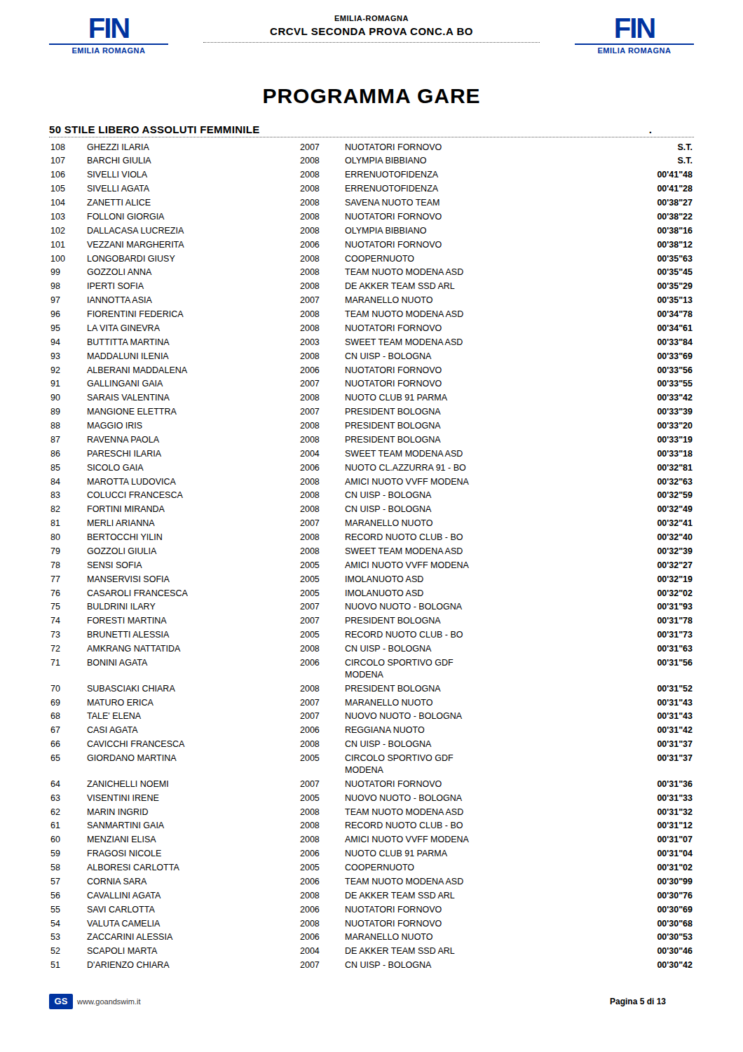FIN
EMILIA ROMAGNA
FIN
EMILIA ROMAGNA
EMILIA-ROMAGNA
CRCVL SECONDA PROVA CONC.A BO
PROGRAMMA GARE
50 STILE LIBERO ASSOLUTI FEMMINILE
.
| 108 | GHEZZI ILARIA | 2007 | NUOTATORI FORNOVO | S.T. |
| 107 | BARCHI GIULIA | 2008 | OLYMPIA BIBBIANO | S.T. |
| 106 | SIVELLI VIOLA | 2008 | ERRENUOTOFIDENZA | 00'41"48 |
| 105 | SIVELLI AGATA | 2008 | ERRENUOTOFIDENZA | 00'41"28 |
| 104 | ZANETTI ALICE | 2008 | SAVENA NUOTO TEAM | 00'38"27 |
| 103 | FOLLONI GIORGIA | 2008 | NUOTATORI FORNOVO | 00'38"22 |
| 102 | DALLACASA LUCREZIA | 2008 | OLYMPIA BIBBIANO | 00'38"16 |
| 101 | VEZZANI MARGHERITA | 2006 | NUOTATORI FORNOVO | 00'38"12 |
| 100 | LONGOBARDI GIUSY | 2008 | COOPERNUOTO | 00'35"63 |
| 99 | GOZZOLI ANNA | 2008 | TEAM NUOTO MODENA ASD | 00'35"45 |
| 98 | IPERTI SOFIA | 2008 | DE AKKER TEAM SSD ARL | 00'35"29 |
| 97 | IANNOTTA ASIA | 2007 | MARANELLO NUOTO | 00'35"13 |
| 96 | FIORENTINI FEDERICA | 2008 | TEAM NUOTO MODENA ASD | 00'34"78 |
| 95 | LA VITA GINEVRA | 2008 | NUOTATORI FORNOVO | 00'34"61 |
| 94 | BUTTITTA MARTINA | 2003 | SWEET TEAM MODENA ASD | 00'33"84 |
| 93 | MADDALUNI ILENIA | 2008 | CN UISP - BOLOGNA | 00'33"69 |
| 92 | ALBERANI MADDALENA | 2006 | NUOTATORI FORNOVO | 00'33"56 |
| 91 | GALLINGANI GAIA | 2007 | NUOTATORI FORNOVO | 00'33"55 |
| 90 | SARAIS VALENTINA | 2008 | NUOTO CLUB 91 PARMA | 00'33"42 |
| 89 | MANGIONE ELETTRA | 2007 | PRESIDENT BOLOGNA | 00'33"39 |
| 88 | MAGGIO IRIS | 2008 | PRESIDENT BOLOGNA | 00'33"20 |
| 87 | RAVENNA PAOLA | 2008 | PRESIDENT BOLOGNA | 00'33"19 |
| 86 | PARESCHI ILARIA | 2004 | SWEET TEAM MODENA ASD | 00'33"18 |
| 85 | SICOLO GAIA | 2006 | NUOTO CL.AZZURRA 91 - BO | 00'32"81 |
| 84 | MAROTTA LUDOVICA | 2008 | AMICI NUOTO VVFF MODENA | 00'32"63 |
| 83 | COLUCCI FRANCESCA | 2008 | CN UISP - BOLOGNA | 00'32"59 |
| 82 | FORTINI MIRANDA | 2008 | CN UISP - BOLOGNA | 00'32"49 |
| 81 | MERLI ARIANNA | 2007 | MARANELLO NUOTO | 00'32"41 |
| 80 | BERTOCCHI YILIN | 2008 | RECORD NUOTO CLUB - BO | 00'32"40 |
| 79 | GOZZOLI GIULIA | 2008 | SWEET TEAM MODENA ASD | 00'32"39 |
| 78 | SENSI SOFIA | 2005 | AMICI NUOTO VVFF MODENA | 00'32"27 |
| 77 | MANSERVISI SOFIA | 2005 | IMOLANUOTO ASD | 00'32"19 |
| 76 | CASAROLI FRANCESCA | 2005 | IMOLANUOTO ASD | 00'32"02 |
| 75 | BULDRINI ILARY | 2007 | NUOVO NUOTO - BOLOGNA | 00'31"93 |
| 74 | FORESTI MARTINA | 2007 | PRESIDENT BOLOGNA | 00'31"78 |
| 73 | BRUNETTI ALESSIA | 2005 | RECORD NUOTO CLUB - BO | 00'31"73 |
| 72 | AMKRANG NATTATIDA | 2008 | CN UISP - BOLOGNA | 00'31"63 |
| 71 | BONINI AGATA | 2006 | CIRCOLO SPORTIVO GDF MODENA | 00'31"56 |
| 70 | SUBASCIAKI CHIARA | 2008 | PRESIDENT BOLOGNA | 00'31"52 |
| 69 | MATURO ERICA | 2007 | MARANELLO NUOTO | 00'31"43 |
| 68 | TALE' ELENA | 2007 | NUOVO NUOTO - BOLOGNA | 00'31"43 |
| 67 | CASI AGATA | 2006 | REGGIANA NUOTO | 00'31"42 |
| 66 | CAVICCHI FRANCESCA | 2008 | CN UISP - BOLOGNA | 00'31"37 |
| 65 | GIORDANO MARTINA | 2005 | CIRCOLO SPORTIVO GDF MODENA | 00'31"37 |
| 64 | ZANICHELLI NOEMI | 2007 | NUOTATORI FORNOVO | 00'31"36 |
| 63 | VISENTINI IRENE | 2005 | NUOVO NUOTO - BOLOGNA | 00'31"33 |
| 62 | MARIN INGRID | 2008 | TEAM NUOTO MODENA ASD | 00'31"32 |
| 61 | SANMARTINI GAIA | 2008 | RECORD NUOTO CLUB - BO | 00'31"12 |
| 60 | MENZIANI ELISA | 2008 | AMICI NUOTO VVFF MODENA | 00'31"07 |
| 59 | FRAGOSI NICOLE | 2006 | NUOTO CLUB 91 PARMA | 00'31"04 |
| 58 | ALBORESI CARLOTTA | 2005 | COOPERNUOTO | 00'31"02 |
| 57 | CORNIA SARA | 2006 | TEAM NUOTO MODENA ASD | 00'30"99 |
| 56 | CAVALLINI AGATA | 2008 | DE AKKER TEAM SSD ARL | 00'30"76 |
| 55 | SAVI CARLOTTA | 2006 | NUOTATORI FORNOVO | 00'30"69 |
| 54 | VALUTA CAMELIA | 2008 | NUOTATORI FORNOVO | 00'30"68 |
| 53 | ZACCARINI ALESSIA | 2006 | MARANELLO NUOTO | 00'30"53 |
| 52 | SCAPOLI MARTA | 2004 | DE AKKER TEAM SSD ARL | 00'30"46 |
| 51 | D'ARIENZO CHIARA | 2007 | CN UISP - BOLOGNA | 00'30"42 |
GS www.goandswim.it
Pagina 5 di 13